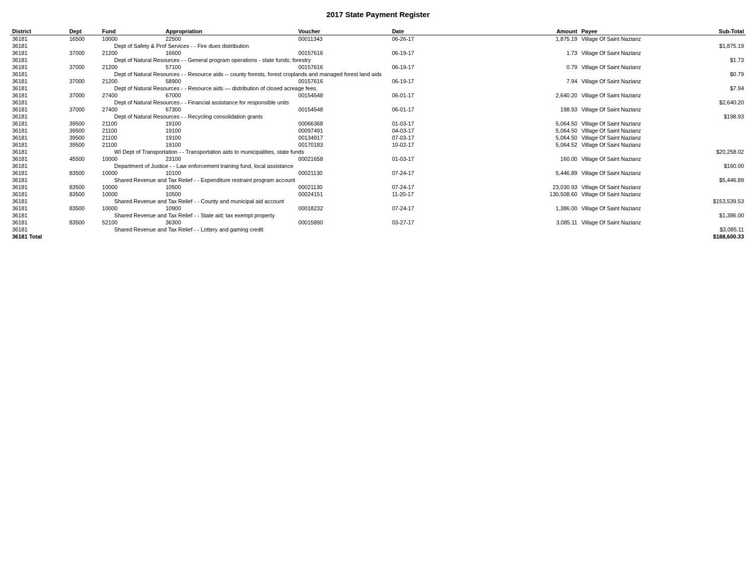2017 State Payment Register
| District | Dept | Fund | Appropriation | Voucher | Date | Amount | Payee | Sub-Total |
| --- | --- | --- | --- | --- | --- | --- | --- | --- |
| 36181 | 16500 | 10000 | 22500 | 00011343 | 06-26-17 | 1,875.19 | Village Of Saint Nazianz | |
| 36181 | | Dept of Safety & Prof Services - - Fire dues distribution | | $1,875.19 |
| 36181 | 37000 | 21200 | 16600 | 00157616 | 06-19-17 | 1.73 | Village Of Saint Nazianz | |
| 36181 | | Dept of Natural Resources - - General program operations - state funds; forestry | | $1.73 |
| 36181 | 37000 | 21200 | 57100 | 00157616 | 06-19-17 | 0.79 | Village Of Saint Nazianz | |
| 36181 | | Dept of Natural Resources - - Resource aids -- county forests, forest croplands and managed forest land aids | | $0.79 |
| 36181 | 37000 | 21200 | 58900 | 00157616 | 06-19-17 | 7.94 | Village Of Saint Nazianz | |
| 36181 | | Dept of Natural Resources - - Resource aids — distribution of closed acreage fees. | | $7.94 |
| 36181 | 37000 | 27400 | 67000 | 00154548 | 06-01-17 | 2,640.20 | Village Of Saint Nazianz | |
| 36181 | | Dept of Natural Resources - - Financial assistance for responsible units | | $2,640.20 |
| 36181 | 37000 | 27400 | 67300 | 00154548 | 06-01-17 | 198.93 | Village Of Saint Nazianz | |
| 36181 | | Dept of Natural Resources - - Recycling consolidation grants | | $198.93 |
| 36181 | 39500 | 21100 | 19100 | 00066368 | 01-03-17 | 5,064.50 | Village Of Saint Nazianz | |
| 36181 | 39500 | 21100 | 19100 | 00097491 | 04-03-17 | 5,064.50 | Village Of Saint Nazianz | |
| 36181 | 39500 | 21100 | 19100 | 00134917 | 07-03-17 | 5,064.50 | Village Of Saint Nazianz | |
| 36181 | 39500 | 21100 | 19100 | 00170183 | 10-02-17 | 5,064.52 | Village Of Saint Nazianz | |
| 36181 | | WI Dept of Transportation - - Transportation aids to municipalities, state funds | | $20,258.02 |
| 36181 | 45500 | 10000 | 23100 | 00021658 | 01-03-17 | 160.00 | Village Of Saint Nazianz | |
| 36181 | | Department of Justice - - Law enforcement training fund, local assistance | | $160.00 |
| 36181 | 83500 | 10000 | 10100 | 00021130 | 07-24-17 | 5,446.89 | Village Of Saint Nazianz | |
| 36181 | | Shared Revenue and Tax Relief - - Expenditure restraint program account | | $5,446.89 |
| 36181 | 83500 | 10000 | 10500 | 00021130 | 07-24-17 | 23,030.93 | Village Of Saint Nazianz | |
| 36181 | 83500 | 10000 | 10500 | 00024151 | 11-20-17 | 130,508.60 | Village Of Saint Nazianz | |
| 36181 | | Shared Revenue and Tax Relief - - County and municipal aid account | | $153,539.53 |
| 36181 | 83500 | 10000 | 10900 | 00018232 | 07-24-17 | 1,386.00 | Village Of Saint Nazianz | |
| 36181 | | Shared Revenue and Tax Relief - - State aid; tax exempt property | | $1,386.00 |
| 36181 | 83500 | 52100 | 36300 | 00015890 | 03-27-17 | 3,085.11 | Village Of Saint Nazianz | |
| 36181 | | Shared Revenue and Tax Relief - - Lottery and gaming credit | | $3,085.11 |
| 36181 Total | | | | | | | | $188,600.33 |